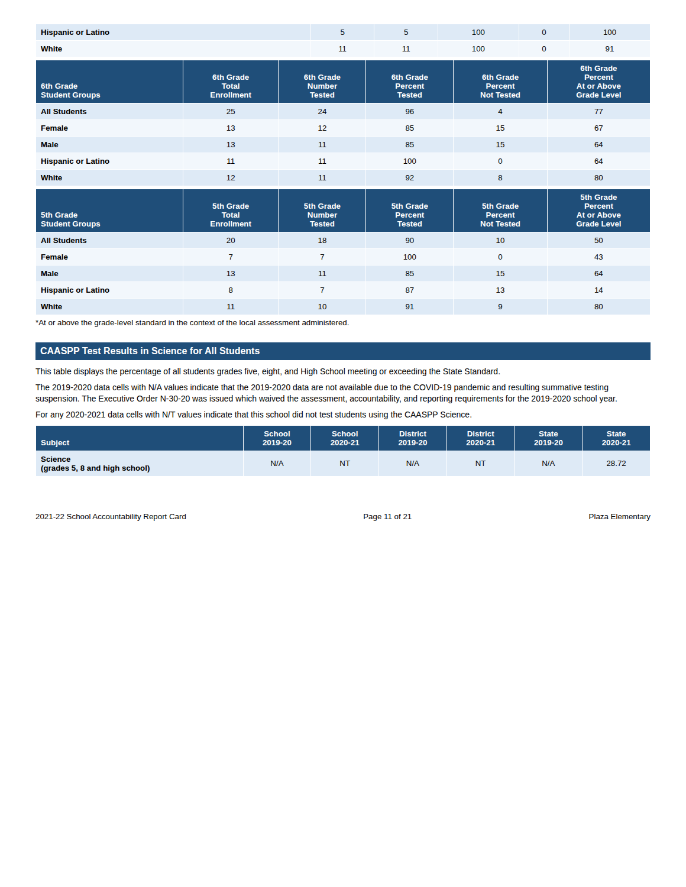| Hispanic or Latino | 5 | 5 | 100 | 0 | 100 |
| White | 11 | 11 | 100 | 0 | 91 |
| 6th Grade Student Groups | 6th Grade Total Enrollment | 6th Grade Number Tested | 6th Grade Percent Tested | 6th Grade Percent Not Tested | 6th Grade Percent At or Above Grade Level |
| --- | --- | --- | --- | --- | --- |
| All Students | 25 | 24 | 96 | 4 | 77 |
| Female | 13 | 12 | 85 | 15 | 67 |
| Male | 13 | 11 | 85 | 15 | 64 |
| Hispanic or Latino | 11 | 11 | 100 | 0 | 64 |
| White | 12 | 11 | 92 | 8 | 80 |
| 5th Grade Student Groups | 5th Grade Total Enrollment | 5th Grade Number Tested | 5th Grade Percent Tested | 5th Grade Percent Not Tested | 5th Grade Percent At or Above Grade Level |
| --- | --- | --- | --- | --- | --- |
| All Students | 20 | 18 | 90 | 10 | 50 |
| Female | 7 | 7 | 100 | 0 | 43 |
| Male | 13 | 11 | 85 | 15 | 64 |
| Hispanic or Latino | 8 | 7 | 87 | 13 | 14 |
| White | 11 | 10 | 91 | 9 | 80 |
*At or above the grade-level standard in the context of the local assessment administered.
CAASPP Test Results in Science for All Students
This table displays the percentage of all students grades five, eight, and High School meeting or exceeding the State Standard.
The 2019-2020 data cells with N/A values indicate that the 2019-2020 data are not available due to the COVID-19 pandemic and resulting summative testing suspension. The Executive Order N-30-20 was issued which waived the assessment, accountability, and reporting requirements for the 2019-2020 school year.
For any 2020-2021 data cells with N/T values indicate that this school did not test students using the CAASPP Science.
| Subject | School 2019-20 | School 2020-21 | District 2019-20 | District 2020-21 | State 2019-20 | State 2020-21 |
| --- | --- | --- | --- | --- | --- | --- |
| Science (grades 5, 8 and high school) | N/A | NT | N/A | NT | N/A | 28.72 |
2021-22 School Accountability Report Card
Page 11 of 21
Plaza Elementary